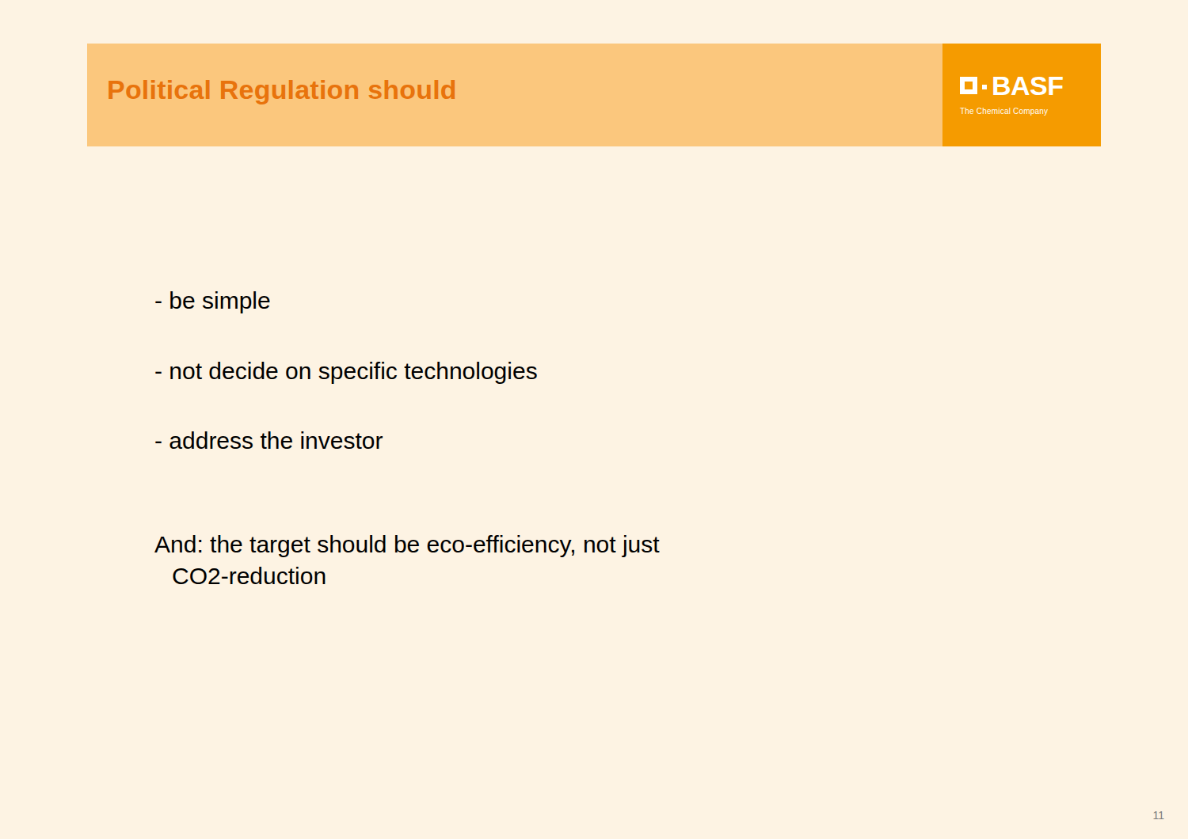Political Regulation should
BASF
The Chemical Company
- be simple
- not decide on specific technologies
- address the investor
And: the target should be eco-efficiency, not just CO2-reduction
11